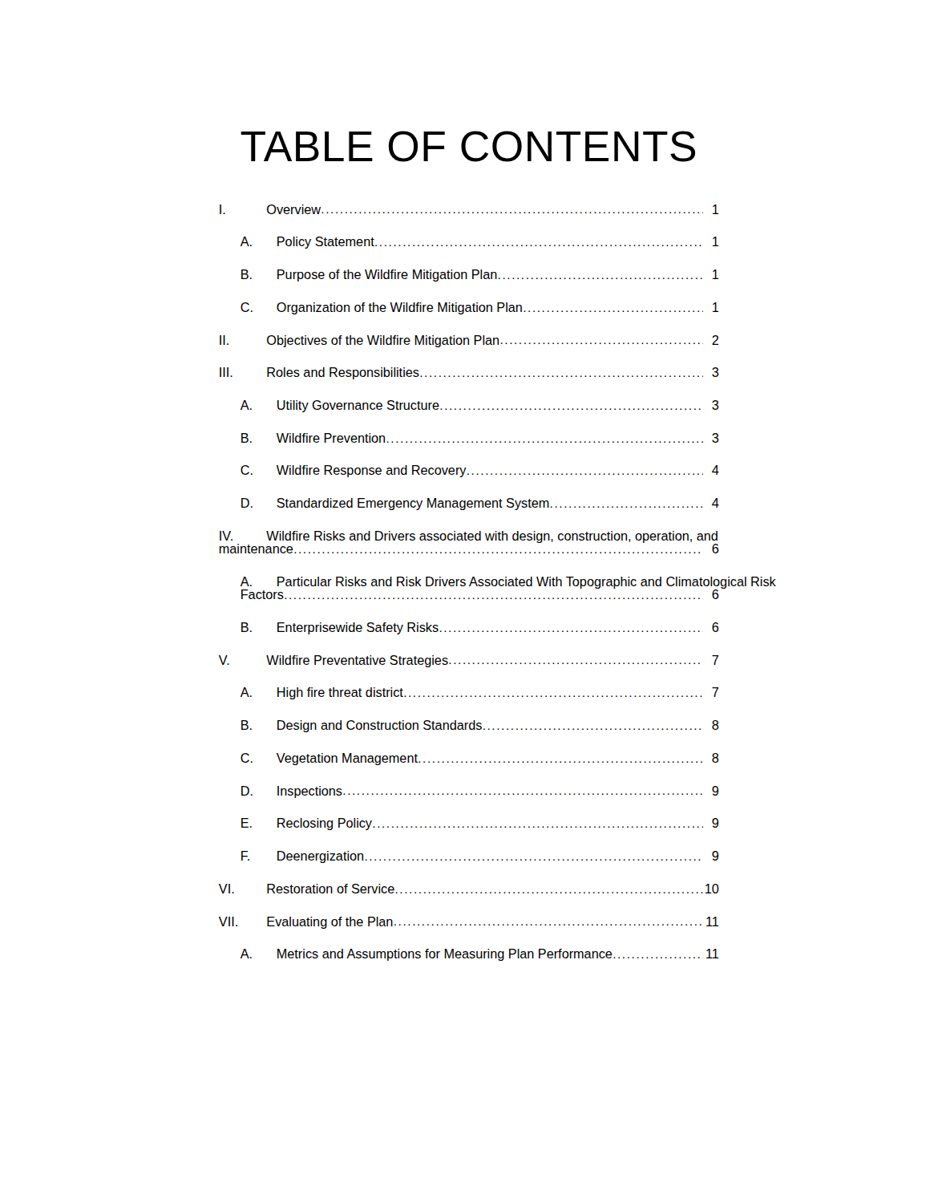TABLE OF CONTENTS
I. Overview ........................................................................................................................... 1
A. Policy Statement ............................................................................................................. 1
B. Purpose of the Wildfire Mitigation Plan ......................................................................... 1
C. Organization of the Wildfire Mitigation Plan ................................................................. 1
II. Objectives of the Wildfire Mitigation Plan ......................................................................... 2
III. Roles and Responsibilities ................................................................................................. 3
A. Utility Governance Structure ......................................................................................... 3
B. Wildfire Prevention ....................................................................................................... 3
C. Wildfire Response and Recovery ................................................................................. 4
D. Standardized Emergency Management System ....................................................... 4
IV. Wildfire Risks and Drivers associated with design, construction, operation, and
maintenance ................................................................................................................................. 6
A. Particular Risks and Risk Drivers Associated With Topographic and Climatological Risk
Factors ......................................................................................................................................... 6
B. Enterprisewide Safety Risks ........................................................................................... 6
V. Wildfire Preventative Strategies ......................................................................................... 7
A. High fire threat district ................................................................................................. 7
B. Design and Construction Standards ........................................................................... 8
C. Vegetation Management ......................................................................................... 8
D. Inspections ......................................................................................................................... 9
E. Reclosing Policy ............................................................................................................. 9
F. Deenergization ............................................................................................................. 9
VI. Restoration of Service ..................................................................................................... 10
VII. Evaluating of the Plan ..................................................................................................... 11
A. Metrics and Assumptions for Measuring Plan Performance ..................................... 11